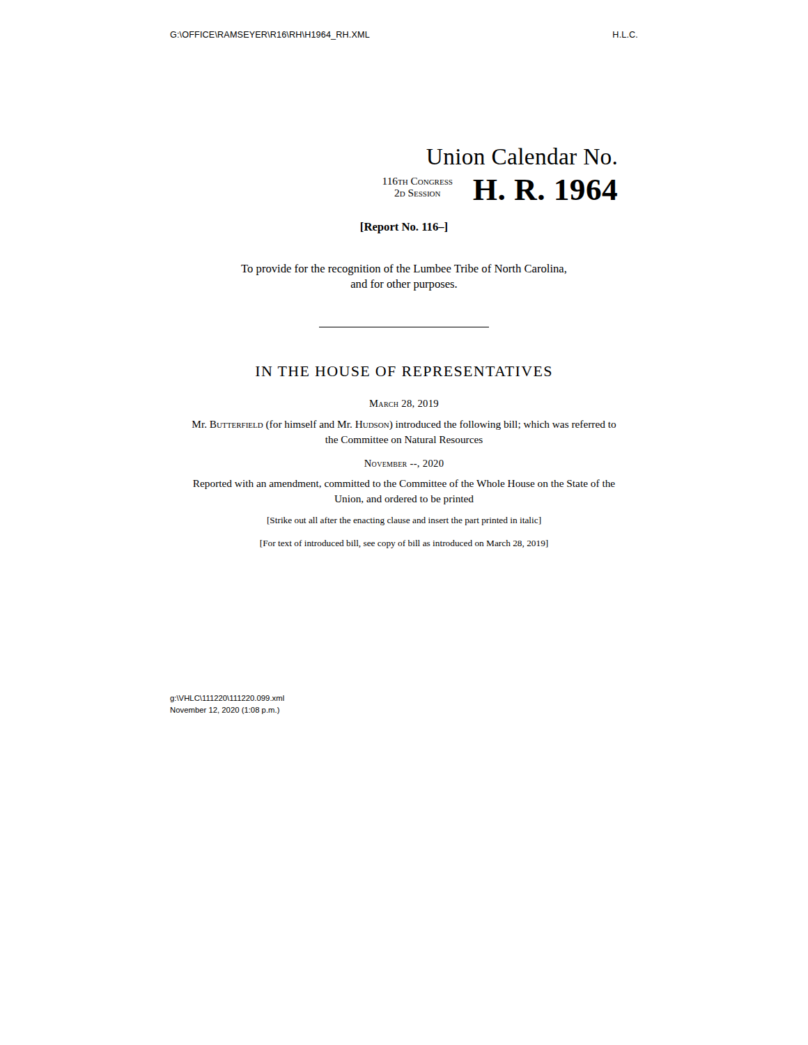G:\OFFICE\RAMSEYER\R16\RH\H1964_RH.XML H.L.C.
Union Calendar No.
116th Congress
2d Session
H. R. 1964
[Report No. 116–]
To provide for the recognition of the Lumbee Tribe of North Carolina,
and for other purposes.
IN THE HOUSE OF REPRESENTATIVES
March 28, 2019
Mr. Butterfield (for himself and Mr. Hudson) introduced the following bill; which was referred to the Committee on Natural Resources
November --, 2020
Reported with an amendment, committed to the Committee of the Whole House on the State of the Union, and ordered to be printed
[Strike out all after the enacting clause and insert the part printed in italic]
[For text of introduced bill, see copy of bill as introduced on March 28, 2019]
g:\VHLC\111220\111220.099.xml
November 12, 2020 (1:08 p.m.)